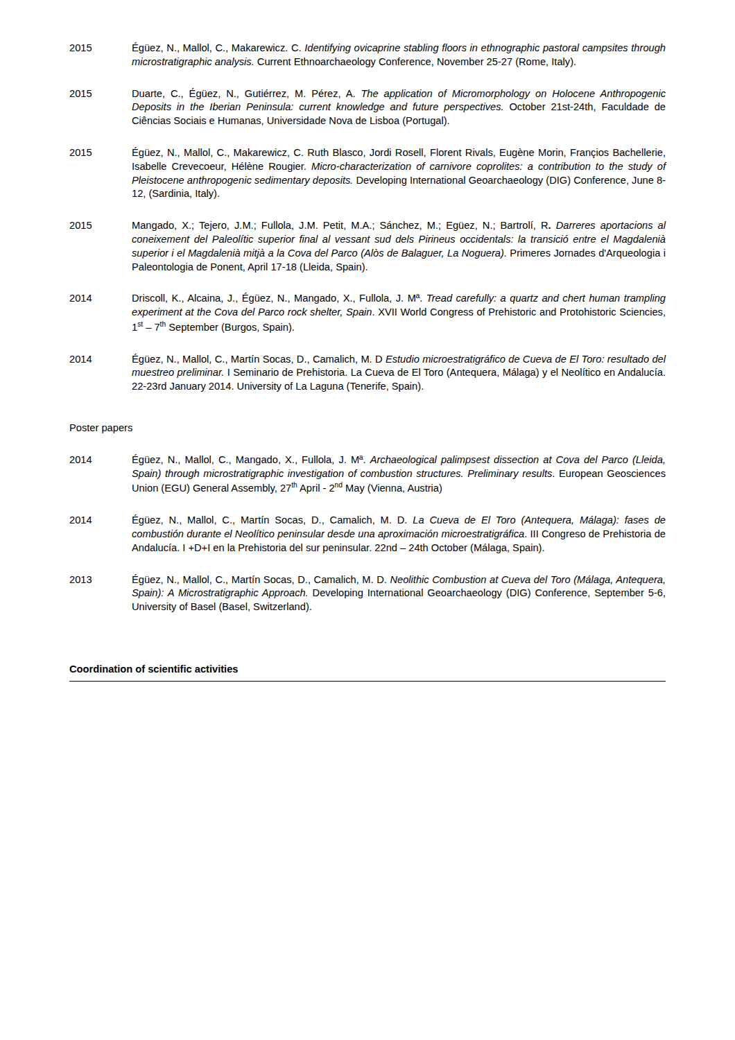2015
Égüez, N., Mallol, C., Makarewicz. C. Identifying ovicaprine stabling floors in ethnographic pastoral campsites through microstratigraphic analysis. Current Ethnoarchaeology Conference, November 25-27 (Rome, Italy).
2015
Duarte, C., Égüez, N., Gutiérrez, M. Pérez, A. The application of Micromorphology on Holocene Anthropogenic Deposits in the Iberian Peninsula: current knowledge and future perspectives. October 21st-24th, Faculdade de Ciências Sociais e Humanas, Universidade Nova de Lisboa (Portugal).
2015
Égüez, N., Mallol, C., Makarewicz, C. Ruth Blasco, Jordi Rosell, Florent Rivals, Eugène Morin, Françios Bachellerie, Isabelle Crevecoeur, Hélène Rougier. Micro-characterization of carnivore coprolites: a contribution to the study of Pleistocene anthropogenic sedimentary deposits. Developing International Geoarchaeology (DIG) Conference, June 8-12, (Sardinia, Italy).
2015
Mangado, X.; Tejero, J.M.; Fullola, J.M. Petit, M.A.; Sánchez, M.; Egüez, N.; Bartrolí, R. Darreres aportacions al coneixement del Paleolític superior final al vessant sud dels Pirineus occidentals: la transició entre el Magdalenià superior i el Magdalenià mitjà a la Cova del Parco (Alòs de Balaguer, La Noguera). Primeres Jornades d'Arqueologia i Paleontologia de Ponent, April 17-18 (Lleida, Spain).
2014
Driscoll, K., Alcaina, J., Égüez, N., Mangado, X., Fullola, J. Mª. Tread carefully: a quartz and chert human trampling experiment at the Cova del Parco rock shelter, Spain. XVII World Congress of Prehistoric and Protohistoric Sciencies, 1st – 7th September (Burgos, Spain).
2014
Égüez, N., Mallol, C., Martín Socas, D., Camalich, M. D Estudio microestratigráfico de Cueva de El Toro: resultado del muestreo preliminar. I Seminario de Prehistoria. La Cueva de El Toro (Antequera, Málaga) y el Neolítico en Andalucía. 22-23rd January 2014. University of La Laguna (Tenerife, Spain).
Poster papers
2014
Égüez, N., Mallol, C., Mangado, X., Fullola, J. Mª. Archaeological palimpsest dissection at Cova del Parco (Lleida, Spain) through microstratigraphic investigation of combustion structures. Preliminary results. European Geosciences Union (EGU) General Assembly, 27th April - 2nd May (Vienna, Austria)
2014
Égüez, N., Mallol, C., Martín Socas, D., Camalich, M. D. La Cueva de El Toro (Antequera, Málaga): fases de combustión durante el Neolítico peninsular desde una aproximación microestratigráfica. III Congreso de Prehistoria de Andalucía. I +D+I en la Prehistoria del sur peninsular. 22nd – 24th October (Málaga, Spain).
2013
Égüez, N., Mallol, C., Martín Socas, D., Camalich, M. D. Neolithic Combustion at Cueva del Toro (Málaga, Antequera, Spain): A Microstratigraphic Approach. Developing International Geoarchaeology (DIG) Conference, September 5-6, University of Basel (Basel, Switzerland).
Coordination of scientific activities